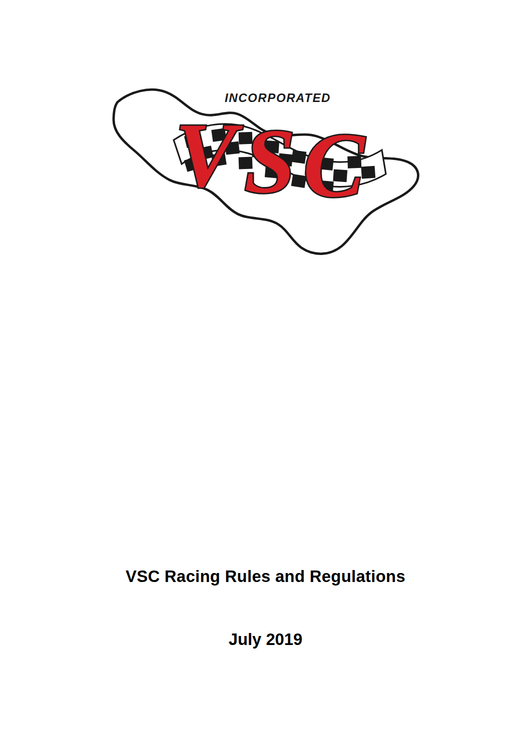INCORPORATED V S C
VSC Racing Rules and Regulations
July 2019